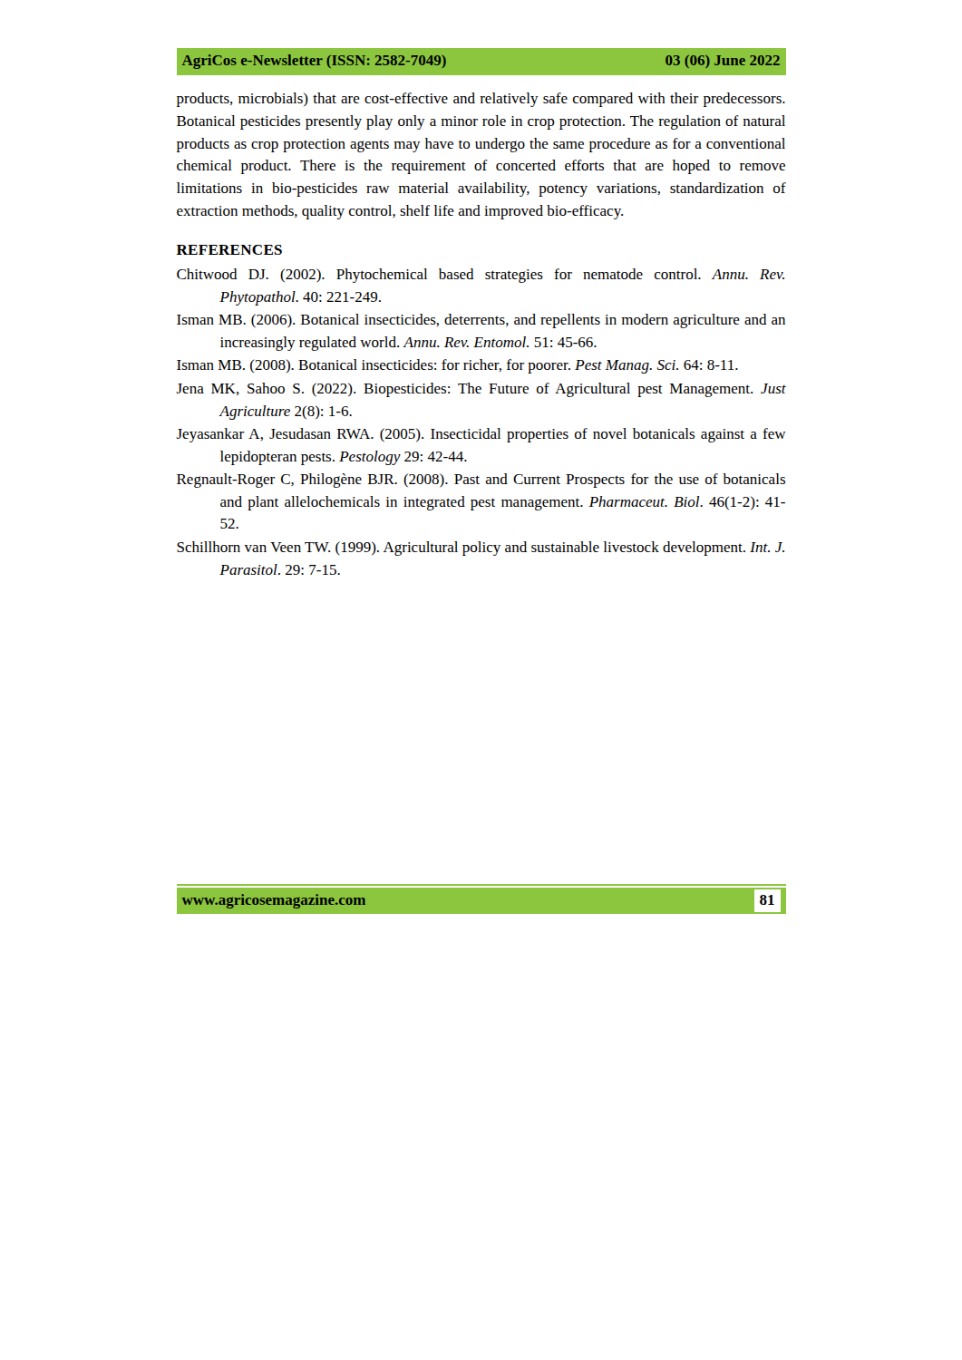AgriCos e-Newsletter (ISSN: 2582-7049) 03 (06) June 2022
products, microbials) that are cost-effective and relatively safe compared with their predecessors. Botanical pesticides presently play only a minor role in crop protection. The regulation of natural products as crop protection agents may have to undergo the same procedure as for a conventional chemical product. There is the requirement of concerted efforts that are hoped to remove limitations in bio-pesticides raw material availability, potency variations, standardization of extraction methods, quality control, shelf life and improved bio-efficacy.
REFERENCES
Chitwood DJ. (2002). Phytochemical based strategies for nematode control. Annu. Rev. Phytopathol. 40: 221-249.
Isman MB. (2006). Botanical insecticides, deterrents, and repellents in modern agriculture and an increasingly regulated world. Annu. Rev. Entomol. 51: 45-66.
Isman MB. (2008). Botanical insecticides: for richer, for poorer. Pest Manag. Sci. 64: 8-11.
Jena MK, Sahoo S. (2022). Biopesticides: The Future of Agricultural pest Management. Just Agriculture 2(8): 1-6.
Jeyasankar A, Jesudasan RWA. (2005). Insecticidal properties of novel botanicals against a few lepidopteran pests. Pestology 29: 42-44.
Regnault-Roger C, Philogène BJR. (2008). Past and Current Prospects for the use of botanicals and plant allelochemicals in integrated pest management. Pharmaceut. Biol. 46(1-2): 41-52.
Schillhorn van Veen TW. (1999). Agricultural policy and sustainable livestock development. Int. J. Parasitol. 29: 7-15.
www.agricosemagazine.com 81